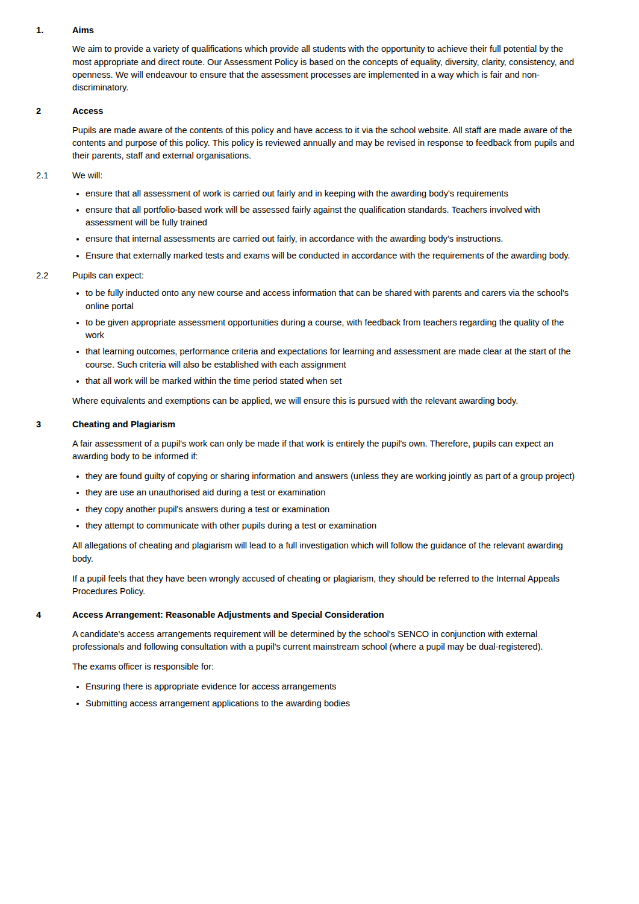1. Aims
We aim to provide a variety of qualifications which provide all students with the opportunity to achieve their full potential by the most appropriate and direct route. Our Assessment Policy is based on the concepts of equality, diversity, clarity, consistency, and openness. We will endeavour to ensure that the assessment processes are implemented in a way which is fair and non-discriminatory.
2 Access
Pupils are made aware of the contents of this policy and have access to it via the school website. All staff are made aware of the contents and purpose of this policy. This policy is reviewed annually and may be revised in response to feedback from pupils and their parents, staff and external organisations.
2.1 We will:
ensure that all assessment of work is carried out fairly and in keeping with the awarding body's requirements
ensure that all portfolio-based work will be assessed fairly against the qualification standards. Teachers involved with assessment will be fully trained
ensure that internal assessments are carried out fairly, in accordance with the awarding body's instructions.
Ensure that externally marked tests and exams will be conducted in accordance with the requirements of the awarding body.
2.2 Pupils can expect:
to be fully inducted onto any new course and access information that can be shared with parents and carers via the school's online portal
to be given appropriate assessment opportunities during a course, with feedback from teachers regarding the quality of the work
that learning outcomes, performance criteria and expectations for learning and assessment are made clear at the start of the course. Such criteria will also be established with each assignment
that all work will be marked within the time period stated when set
Where equivalents and exemptions can be applied, we will ensure this is pursued with the relevant awarding body.
3 Cheating and Plagiarism
A fair assessment of a pupil's work can only be made if that work is entirely the pupil's own. Therefore, pupils can expect an awarding body to be informed if:
they are found guilty of copying or sharing information and answers (unless they are working jointly as part of a group project)
they are use an unauthorised aid during a test or examination
they copy another pupil's answers during a test or examination
they attempt to communicate with other pupils during a test or examination
All allegations of cheating and plagiarism will lead to a full investigation which will follow the guidance of the relevant awarding body.
If a pupil feels that they have been wrongly accused of cheating or plagiarism, they should be referred to the Internal Appeals Procedures Policy.
4 Access Arrangement: Reasonable Adjustments and Special Consideration
A candidate's access arrangements requirement will be determined by the school's SENCO in conjunction with external professionals and following consultation with a pupil's current mainstream school (where a pupil may be dual-registered).
The exams officer is responsible for:
Ensuring there is appropriate evidence for access arrangements
Submitting access arrangement applications to the awarding bodies